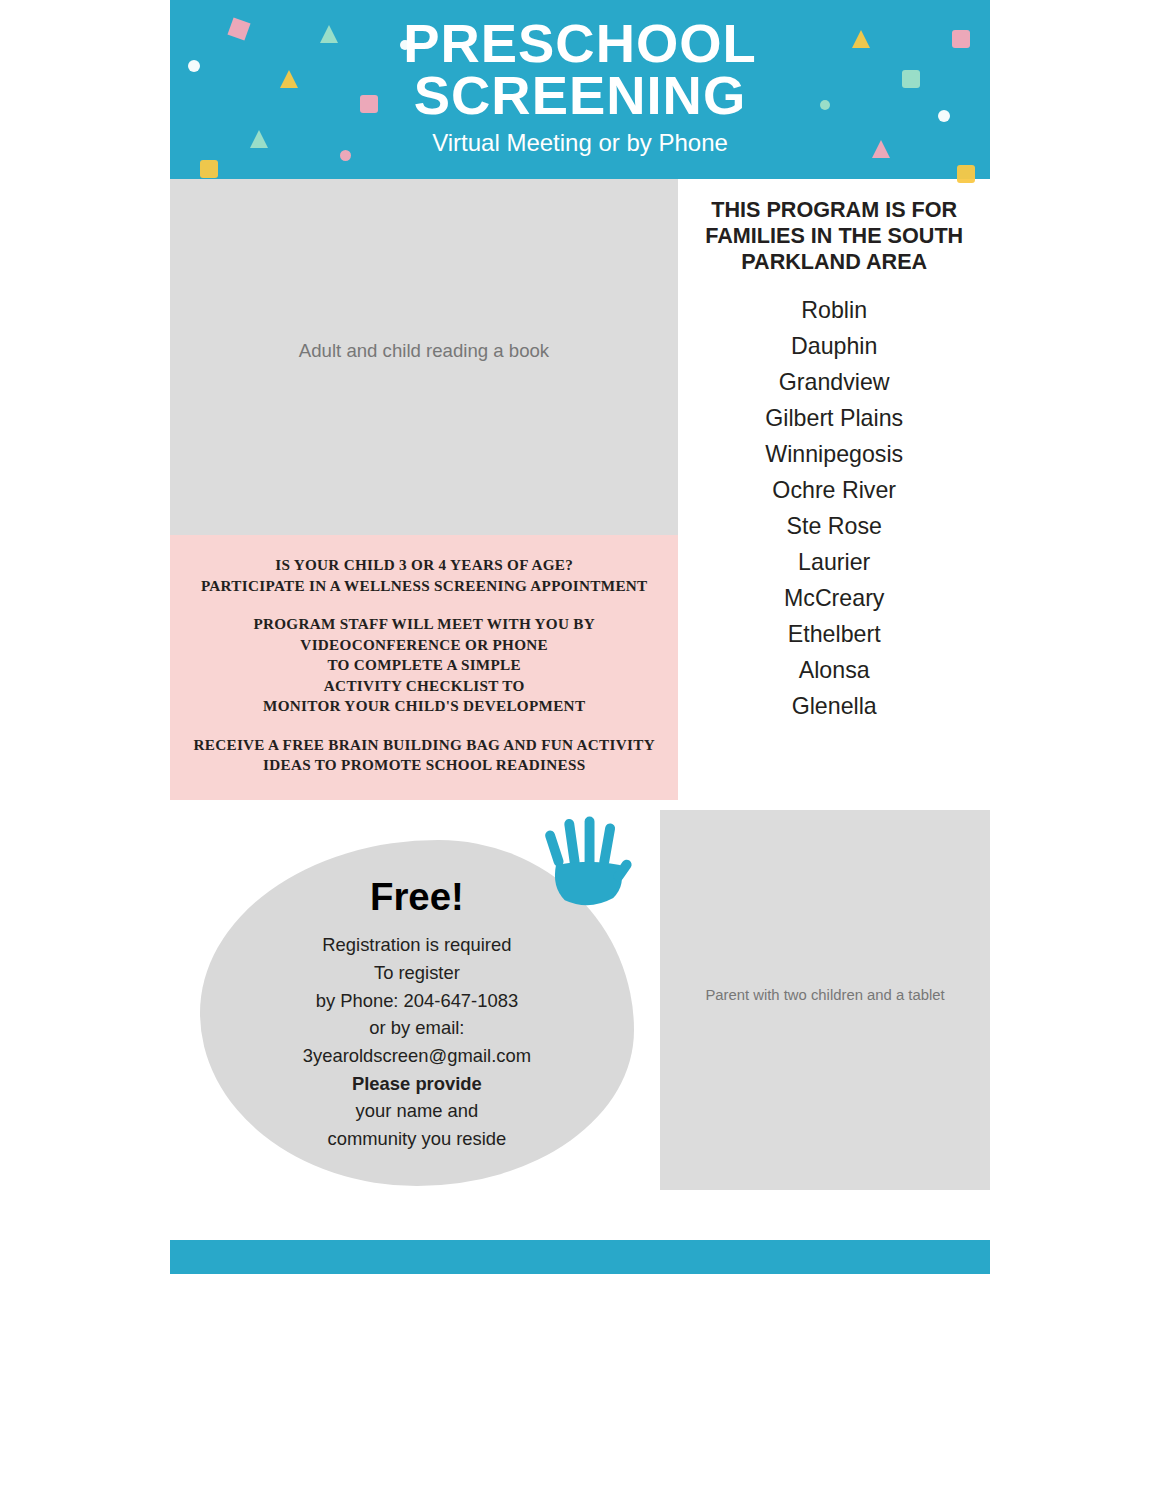Preschool
Screening
Virtual Meeting or by Phone
Is your child 3 or 4 years of age?
Participate in a wellness screening appointment
Program staff will meet with you by videoconference or phone
to complete a simple
activity checklist to
monitor your child's development
Receive a free brain building bag and fun activity ideas to promote school readiness
This program is for families in the South Parkland area
Roblin
Dauphin
Grandview
Gilbert Plains
Winnipegosis
Ochre River
Ste Rose
Laurier
McCreary
Ethelbert
Alonsa
Glenella
Free! Registration is required
To register
by Phone: 204-647-1083
or by email:
3yearoldscreen@gmail.com
Please provide
your name and
community you reside